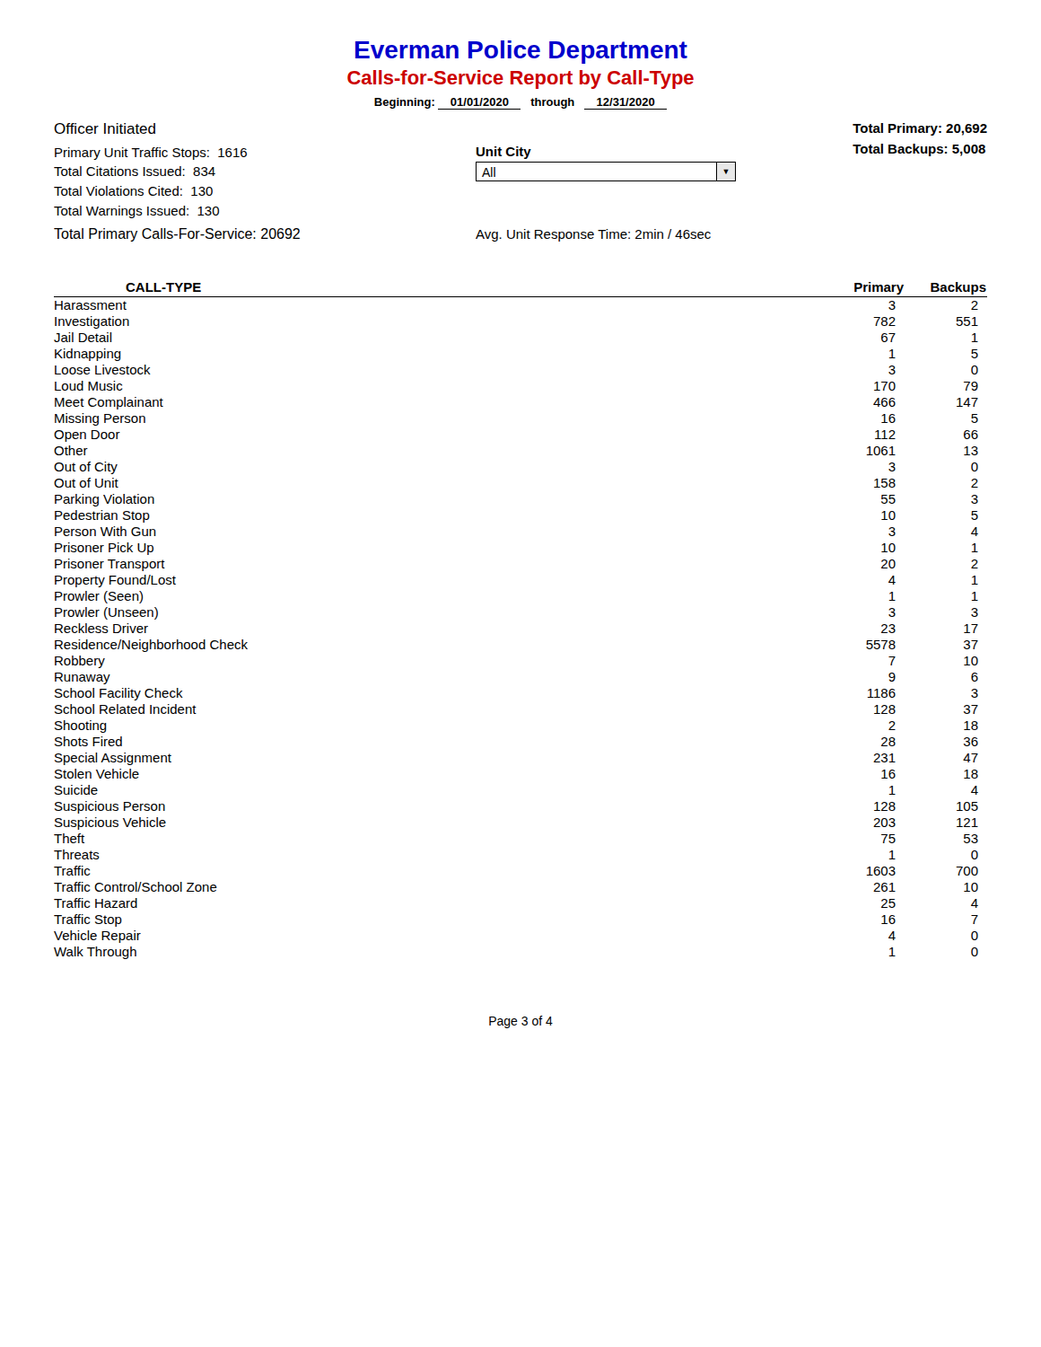Everman Police Department
Calls-for-Service Report by Call-Type
Beginning: 01/01/2020 through 12/31/2020
Total Primary: 20,692
Total Backups: 5,008
Officer Initiated
Primary Unit Traffic Stops: 1616
Total Citations Issued: 834
Total Violations Cited: 130
Total Warnings Issued: 130
Unit City
All▼
Total Primary Calls-For-Service: 20692
Avg. Unit Response Time: 2min / 46sec
| CALL-TYPE | Primary | Backups |
| --- | --- | --- |
| Harassment | 3 | 2 |
| Investigation | 782 | 551 |
| Jail Detail | 67 | 1 |
| Kidnapping | 1 | 5 |
| Loose Livestock | 3 | 0 |
| Loud Music | 170 | 79 |
| Meet Complainant | 466 | 147 |
| Missing Person | 16 | 5 |
| Open Door | 112 | 66 |
| Other | 1061 | 13 |
| Out of City | 3 | 0 |
| Out of Unit | 158 | 2 |
| Parking Violation | 55 | 3 |
| Pedestrian Stop | 10 | 5 |
| Person With Gun | 3 | 4 |
| Prisoner Pick Up | 10 | 1 |
| Prisoner Transport | 20 | 2 |
| Property Found/Lost | 4 | 1 |
| Prowler (Seen) | 1 | 1 |
| Prowler (Unseen) | 3 | 3 |
| Reckless Driver | 23 | 17 |
| Residence/Neighborhood Check | 5578 | 37 |
| Robbery | 7 | 10 |
| Runaway | 9 | 6 |
| School Facility Check | 1186 | 3 |
| School Related Incident | 128 | 37 |
| Shooting | 2 | 18 |
| Shots Fired | 28 | 36 |
| Special Assignment | 231 | 47 |
| Stolen Vehicle | 16 | 18 |
| Suicide | 1 | 4 |
| Suspicious Person | 128 | 105 |
| Suspicious Vehicle | 203 | 121 |
| Theft | 75 | 53 |
| Threats | 1 | 0 |
| Traffic | 1603 | 700 |
| Traffic Control/School Zone | 261 | 10 |
| Traffic Hazard | 25 | 4 |
| Traffic Stop | 16 | 7 |
| Vehicle Repair | 4 | 0 |
| Walk Through | 1 | 0 |
Page 3 of 4